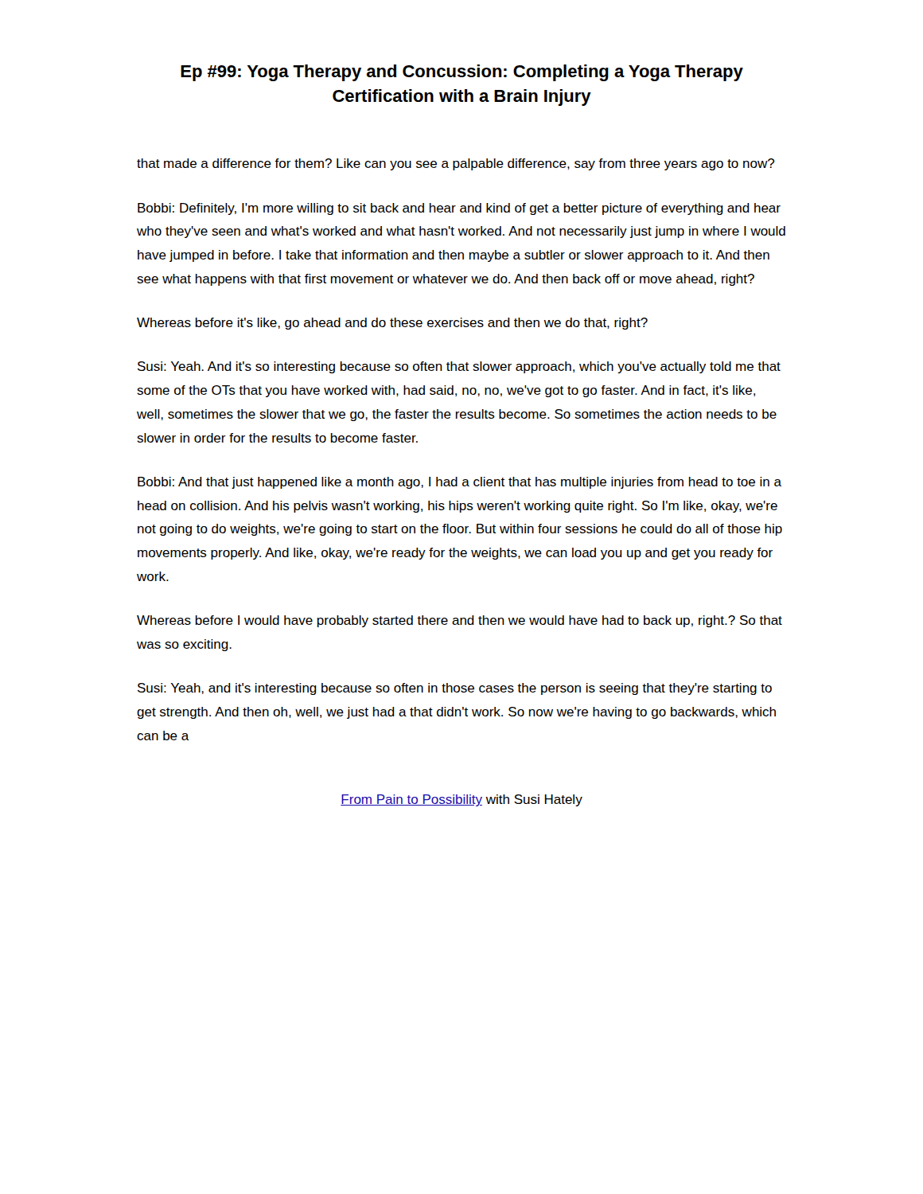Ep #99: Yoga Therapy and Concussion: Completing a Yoga Therapy Certification with a Brain Injury
that made a difference for them? Like can you see a palpable difference, say from three years ago to now?
Bobbi: Definitely, I'm more willing to sit back and hear and kind of get a better picture of everything and hear who they've seen and what's worked and what hasn't worked. And not necessarily just jump in where I would have jumped in before. I take that information and then maybe a subtler or slower approach to it. And then see what happens with that first movement or whatever we do. And then back off or move ahead, right?
Whereas before it's like, go ahead and do these exercises and then we do that, right?
Susi: Yeah. And it's so interesting because so often that slower approach, which you've actually told me that some of the OTs that you have worked with, had said, no, no, we've got to go faster. And in fact, it's like, well, sometimes the slower that we go, the faster the results become. So sometimes the action needs to be slower in order for the results to become faster.
Bobbi: And that just happened like a month ago, I had a client that has multiple injuries from head to toe in a head on collision. And his pelvis wasn't working, his hips weren't working quite right. So I'm like, okay, we're not going to do weights, we're going to start on the floor. But within four sessions he could do all of those hip movements properly. And like, okay, we're ready for the weights, we can load you up and get you ready for work.
Whereas before I would have probably started there and then we would have had to back up, right.? So that was so exciting.
Susi: Yeah, and it's interesting because so often in those cases the person is seeing that they're starting to get strength. And then oh, well, we just had a that didn't work. So now we're having to go backwards, which can be a
From Pain to Possibility with Susi Hately